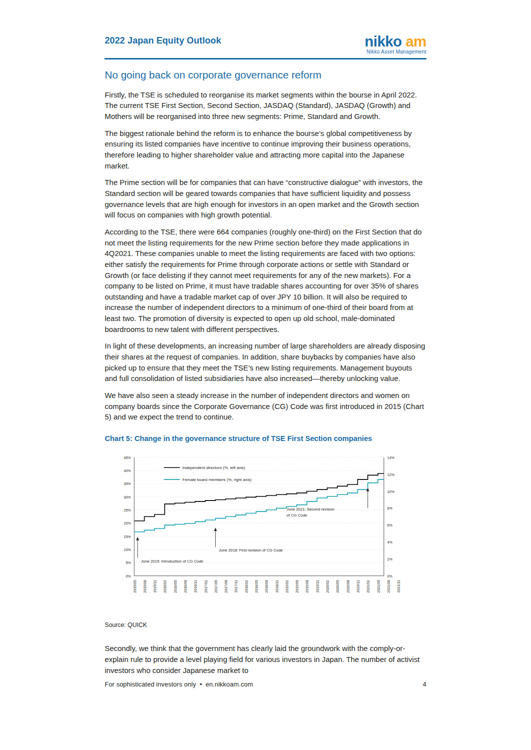2022 Japan Equity Outlook
nikko am
Nikko Asset Management
No going back on corporate governance reform
Firstly, the TSE is scheduled to reorganise its market segments within the bourse in April 2022. The current TSE First Section, Second Section, JASDAQ (Standard), JASDAQ (Growth) and Mothers will be reorganised into three new segments: Prime, Standard and Growth.
The biggest rationale behind the reform is to enhance the bourse’s global competitiveness by ensuring its listed companies have incentive to continue improving their business operations, therefore leading to higher shareholder value and attracting more capital into the Japanese market.
The Prime section will be for companies that can have “constructive dialogue” with investors, the Standard section will be geared towards companies that have sufficient liquidity and possess governance levels that are high enough for investors in an open market and the Growth section will focus on companies with high growth potential.
According to the TSE, there were 664 companies (roughly one-third) on the First Section that do not meet the listing requirements for the new Prime section before they made applications in 4Q2021. These companies unable to meet the listing requirements are faced with two options: either satisfy the requirements for Prime through corporate actions or settle with Standard or Growth (or face delisting if they cannot meet requirements for any of the new markets). For a company to be listed on Prime, it must have tradable shares accounting for over 35% of shares outstanding and have a tradable market cap of over JPY 10 billion. It will also be required to increase the number of independent directors to a minimum of one-third of their board from at least two. The promotion of diversity is expected to open up old school, male-dominated boardrooms to new talent with different perspectives.
In light of these developments, an increasing number of large shareholders are already disposing their shares at the request of companies. In addition, share buybacks by companies have also picked up to ensure that they meet the TSE’s new listing requirements. Management buyouts and full consolidation of listed subsidiaries have also increased—thereby unlocking value.
We have also seen a steady increase in the number of independent directors and women on company boards since the Corporate Governance (CG) Code was first introduced in 2015 (Chart 5) and we expect the trend to continue.
Chart 5: Change in the governance structure of TSE First Section companies
45% 40% 35% 30% 25% 20% 15% 10% 5% 0% 14% 12% 10% 8% 6% 4% 2% 0% Independent directors (%, left axis) Female board members (%, right axis) June 2015: Introduction of CG Code June 2018: First revision of CG Code June 2021: Second revision of CG Code 2015/05 2015/08 2015/11 2016/02 2016/05 2016/08 2016/11 2017/02 2017/05 2017/08 2017/11 2018/02 2018/05 2018/08 2018/11 2019/02 2019/05 2019/08 2019/11 2020/02 2020/05 2020/08 2020/11 2021/02 2021/05 2021/08 2021/11
Source: QUICK
Secondly, we think that the government has clearly laid the groundwork with the comply-or-explain rule to provide a level playing field for various investors in Japan. The number of activist investors who consider Japanese market to
For sophisticated investors only • en.nikkoam.com
4